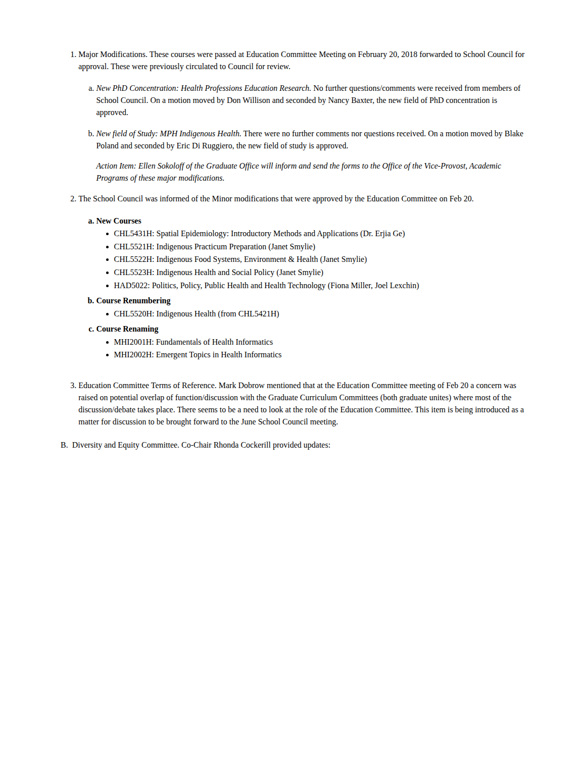Major Modifications. These courses were passed at Education Committee Meeting on February 20, 2018 forwarded to School Council for approval. These were previously circulated to Council for review.
New PhD Concentration: Health Professions Education Research. No further questions/comments were received from members of School Council. On a motion moved by Don Willison and seconded by Nancy Baxter, the new field of PhD concentration is approved.
New field of Study: MPH Indigenous Health. There were no further comments nor questions received. On a motion moved by Blake Poland and seconded by Eric Di Ruggiero, the new field of study is approved.
Action Item: Ellen Sokoloff of the Graduate Office will inform and send the forms to the Office of the Vice-Provost, Academic Programs of these major modifications.
The School Council was informed of the Minor modifications that were approved by the Education Committee on Feb 20.
New Courses
CHL5431H: Spatial Epidemiology: Introductory Methods and Applications (Dr. Erjia Ge)
CHL5521H: Indigenous Practicum Preparation (Janet Smylie)
CHL5522H: Indigenous Food Systems, Environment & Health (Janet Smylie)
CHL5523H: Indigenous Health and Social Policy (Janet Smylie)
HAD5022: Politics, Policy, Public Health and Health Technology (Fiona Miller, Joel Lexchin)
Course Renumbering
CHL5520H: Indigenous Health (from CHL5421H)
Course Renaming
MHI2001H: Fundamentals of Health Informatics
MHI2002H: Emergent Topics in Health Informatics
Education Committee Terms of Reference. Mark Dobrow mentioned that at the Education Committee meeting of Feb 20 a concern was raised on potential overlap of function/discussion with the Graduate Curriculum Committees (both graduate unites) where most of the discussion/debate takes place. There seems to be a need to look at the role of the Education Committee. This item is being introduced as a matter for discussion to be brought forward to the June School Council meeting.
B. Diversity and Equity Committee. Co-Chair Rhonda Cockerill provided updates: